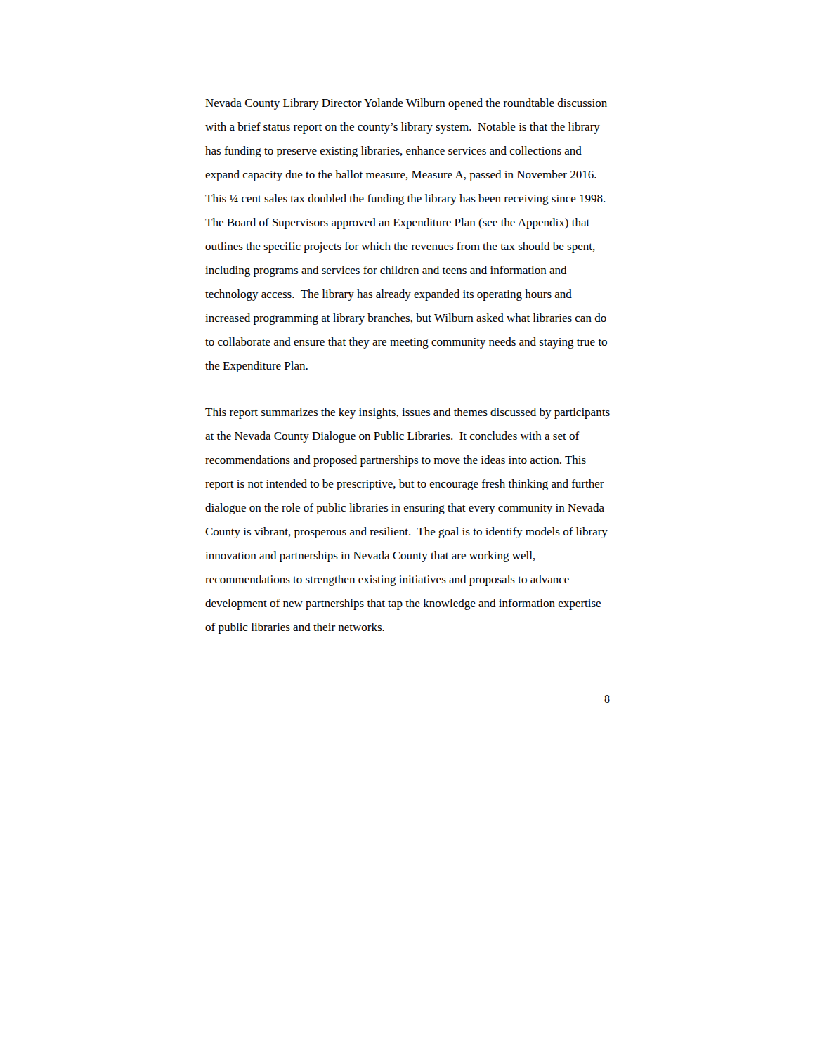Nevada County Library Director Yolande Wilburn opened the roundtable discussion with a brief status report on the county’s library system. Notable is that the library has funding to preserve existing libraries, enhance services and collections and expand capacity due to the ballot measure, Measure A, passed in November 2016. This ¼ cent sales tax doubled the funding the library has been receiving since 1998. The Board of Supervisors approved an Expenditure Plan (see the Appendix) that outlines the specific projects for which the revenues from the tax should be spent, including programs and services for children and teens and information and technology access. The library has already expanded its operating hours and increased programming at library branches, but Wilburn asked what libraries can do to collaborate and ensure that they are meeting community needs and staying true to the Expenditure Plan.
This report summarizes the key insights, issues and themes discussed by participants at the Nevada County Dialogue on Public Libraries. It concludes with a set of recommendations and proposed partnerships to move the ideas into action. This report is not intended to be prescriptive, but to encourage fresh thinking and further dialogue on the role of public libraries in ensuring that every community in Nevada County is vibrant, prosperous and resilient. The goal is to identify models of library innovation and partnerships in Nevada County that are working well, recommendations to strengthen existing initiatives and proposals to advance development of new partnerships that tap the knowledge and information expertise of public libraries and their networks.
8